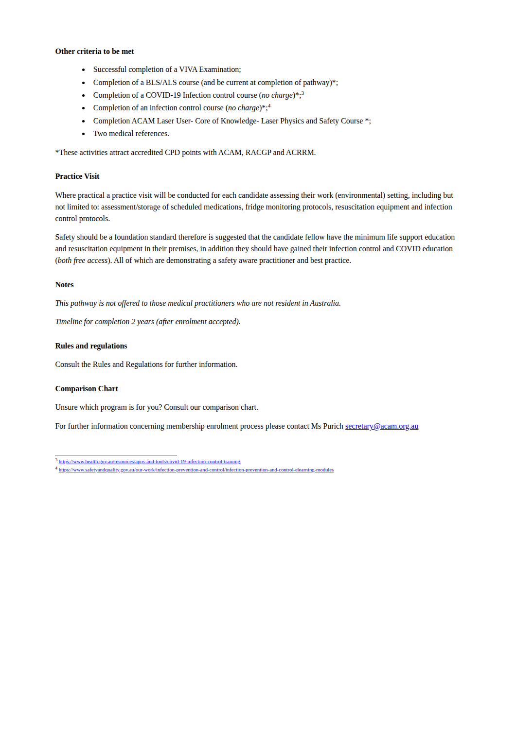Other criteria to be met
Successful completion of a VIVA Examination;
Completion of a BLS/ALS course (and be current at completion of pathway)*;
Completion of a COVID-19 Infection control course (no charge)*;3
Completion of an infection control course (no charge)*;4
Completion ACAM Laser User- Core of Knowledge- Laser Physics and Safety Course *;
Two medical references.
*These activities attract accredited CPD points with ACAM, RACGP and ACRRM.
Practice Visit
Where practical a practice visit will be conducted for each candidate assessing their work (environmental) setting, including but not limited to: assessment/storage of scheduled medications, fridge monitoring protocols, resuscitation equipment and infection control protocols.
Safety should be a foundation standard therefore is suggested that the candidate fellow have the minimum life support education and resuscitation equipment in their premises, in addition they should have gained their infection control and COVID education (both free access). All of which are demonstrating a safety aware practitioner and best practice.
Notes
This pathway is not offered to those medical practitioners who are not resident in Australia.
Timeline for completion 2 years (after enrolment accepted).
Rules and regulations
Consult the Rules and Regulations for further information.
Comparison Chart
Unsure which program is for you? Consult our comparison chart.
For further information concerning membership enrolment process please contact Ms Purich secretary@acam.org.au
3https://www.health.gov.au/resources/apps-and-tools/covid-19-infection-control-training;
4https://www.safetyandquality.gov.au/our-work/infection-prevention-and-control/infection-prevention-and-control-elearning-modules